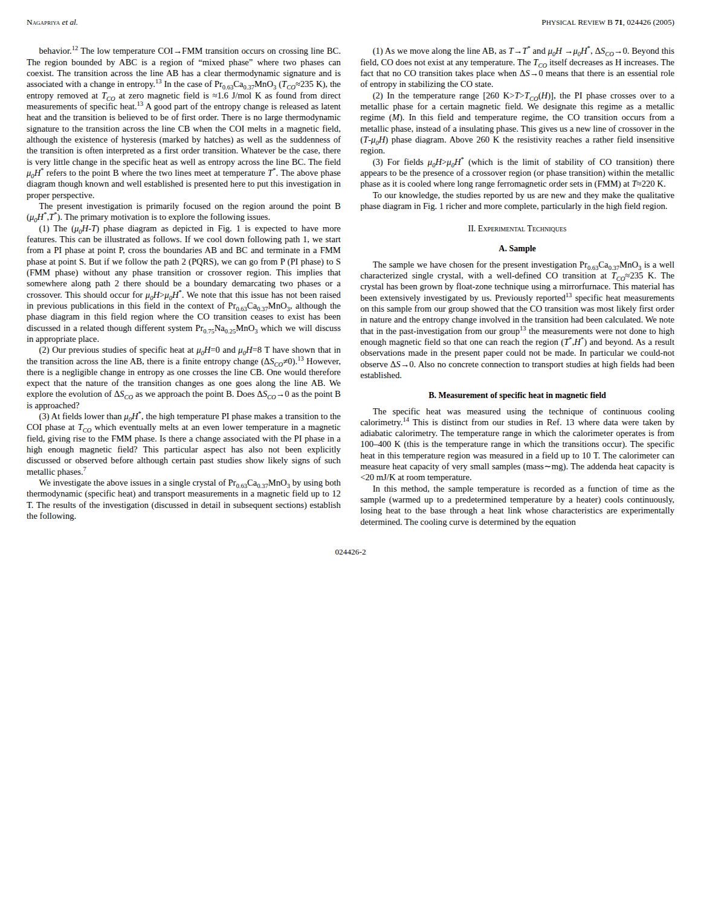Nagapriya et al.
PHYSICAL REVIEW B 71, 024426 (2005)
behavior.12 The low temperature COI→FMM transition occurs on crossing line BC. The region bounded by ABC is a region of “mixed phase” where two phases can coexist. The transition across the line AB has a clear thermodynamic signature and is associated with a change in entropy.13 In the case of Pr0.63Ca0.37MnO3 (TCO≈235 K), the entropy removed at TCO at zero magnetic field is ≈1.6 J/mol K as found from direct measurements of specific heat.13 A good part of the entropy change is released as latent heat and the transition is believed to be of first order. There is no large thermodynamic signature to the transition across the line CB when the COI melts in a magnetic field, although the existence of hysteresis (marked by hatches) as well as the suddenness of the transition is often interpreted as a first order transition. Whatever be the case, there is very little change in the specific heat as well as entropy across the line BC. The field μ0H* refers to the point B where the two lines meet at temperature T*. The above phase diagram though known and well established is presented here to put this investigation in proper perspective.
The present investigation is primarily focused on the region around the point B (μ0H*,T*). The primary motivation is to explore the following issues.
(1) The (μ0H-T) phase diagram as depicted in Fig. 1 is expected to have more features. This can be illustrated as follows. If we cool down following path 1, we start from a PI phase at point P, cross the boundaries AB and BC and terminate in a FMM phase at point S. But if we follow the path 2 (PQRS), we can go from P (PI phase) to S (FMM phase) without any phase transition or crossover region. This implies that somewhere along path 2 there should be a boundary demarcating two phases or a crossover. This should occur for μ0H>μ0H*. We note that this issue has not been raised in previous publications in this field in the context of Pr0.63Ca0.37MnO3, although the phase diagram in this field region where the CO transition ceases to exist has been discussed in a related though different system Pr0.75Na0.25MnO3 which we will discuss in appropriate place.
(2) Our previous studies of specific heat at μ0H=0 and μ0H=8 T have shown that in the transition across the line AB, there is a finite entropy change (ΔSCO≠0).13 However, there is a negligible change in entropy as one crosses the line CB. One would therefore expect that the nature of the transition changes as one goes along the line AB. We explore the evolution of ΔSCO as we approach the point B. Does ΔSCO→0 as the point B is approached?
(3) At fields lower than μ0H*, the high temperature PI phase makes a transition to the COI phase at TCO which eventually melts at an even lower temperature in a magnetic field, giving rise to the FMM phase. Is there a change associated with the PI phase in a high enough magnetic field? This particular aspect has also not been explicitly discussed or observed before although certain past studies show likely signs of such metallic phases.7
We investigate the above issues in a single crystal of Pr0.63Ca0.37MnO3 by using both thermodynamic (specific heat) and transport measurements in a magnetic field up to 12 T. The results of the investigation (discussed in detail in subsequent sections) establish the following.
(1) As we move along the line AB, as T→T* and μ0H →μ0H*, ΔSCO→0. Beyond this field, CO does not exist at any temperature. The TCO itself decreases as H increases. The fact that no CO transition takes place when ΔS→0 means that there is an essential role of entropy in stabilizing the CO state.
(2) In the temperature range [260 K>T>TCO(H)], the PI phase crosses over to a metallic phase for a certain magnetic field. We designate this regime as a metallic regime (M). In this field and temperature regime, the CO transition occurs from a metallic phase, instead of a insulating phase. This gives us a new line of crossover in the (T-μ0H) phase diagram. Above 260 K the resistivity reaches a rather field insensitive region.
(3) For fields μ0H>μ0H* (which is the limit of stability of CO transition) there appears to be the presence of a crossover region (or phase transition) within the metallic phase as it is cooled where long range ferromagnetic order sets in (FMM) at T≈220 K.
To our knowledge, the studies reported by us are new and they make the qualitative phase diagram in Fig. 1 richer and more complete, particularly in the high field region.
II. Experimental Techniques
A. Sample
The sample we have chosen for the present investigation Pr0.63Ca0.37MnO3 is a well characterized single crystal, with a well-defined CO transition at TCO≈235 K. The crystal has been grown by float-zone technique using a mirrorfurnace. This material has been extensively investigated by us. Previously reported13 specific heat measurements on this sample from our group showed that the CO transition was most likely first order in nature and the entropy change involved in the transition had been calculated. We note that in the past-investigation from our group13 the measurements were not done to high enough magnetic field so that one can reach the region (T*,H*) and beyond. As a result observations made in the present paper could not be made. In particular we could-not observe ΔS→0. Also no concrete connection to transport studies at high fields had been established.
B. Measurement of specific heat in magnetic field
The specific heat was measured using the technique of continuous cooling calorimetry.14 This is distinct from our studies in Ref. 13 where data were taken by adiabatic calorimetry. The temperature range in which the calorimeter operates is from 100–400 K (this is the temperature range in which the transitions occur). The specific heat in this temperature region was measured in a field up to 10 T. The calorimeter can measure heat capacity of very small samples (mass∼mg). The addenda heat capacity is <20 mJ/K at room temperature.
In this method, the sample temperature is recorded as a function of time as the sample (warmed up to a predetermined temperature by a heater) cools continuously, losing heat to the base through a heat link whose characteristics are experimentally determined. The cooling curve is determined by the equation
024426-2